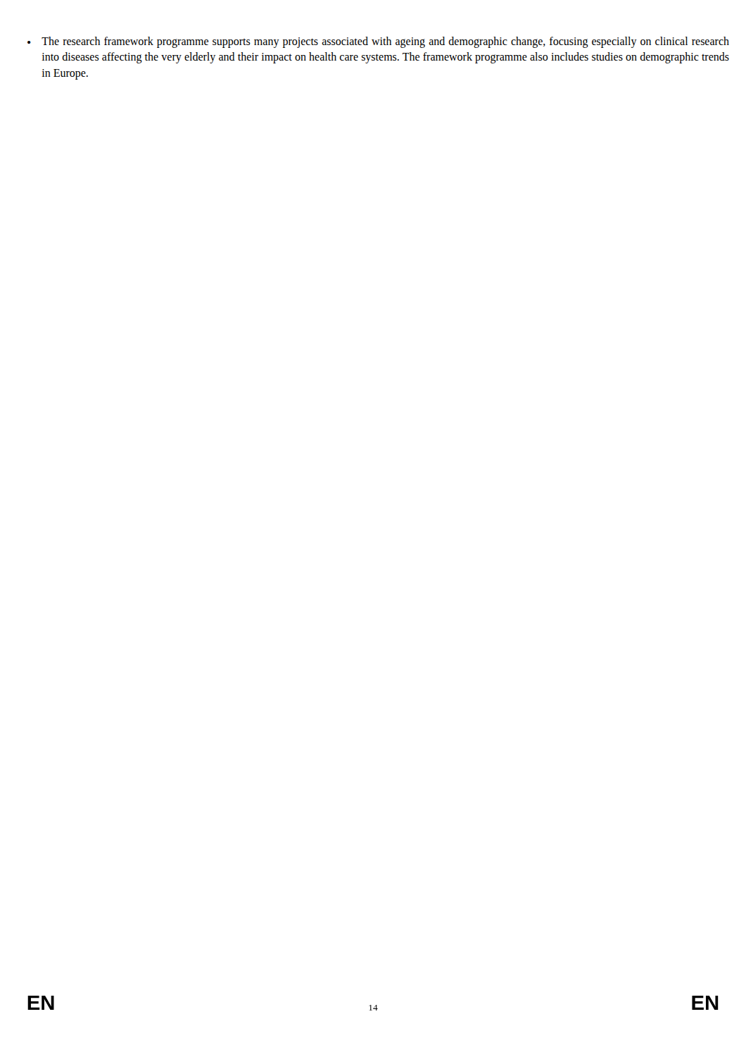The research framework programme supports many projects associated with ageing and demographic change, focusing especially on clinical research into diseases affecting the very elderly and their impact on health care systems. The framework programme also includes studies on demographic trends in Europe.
EN 14 EN